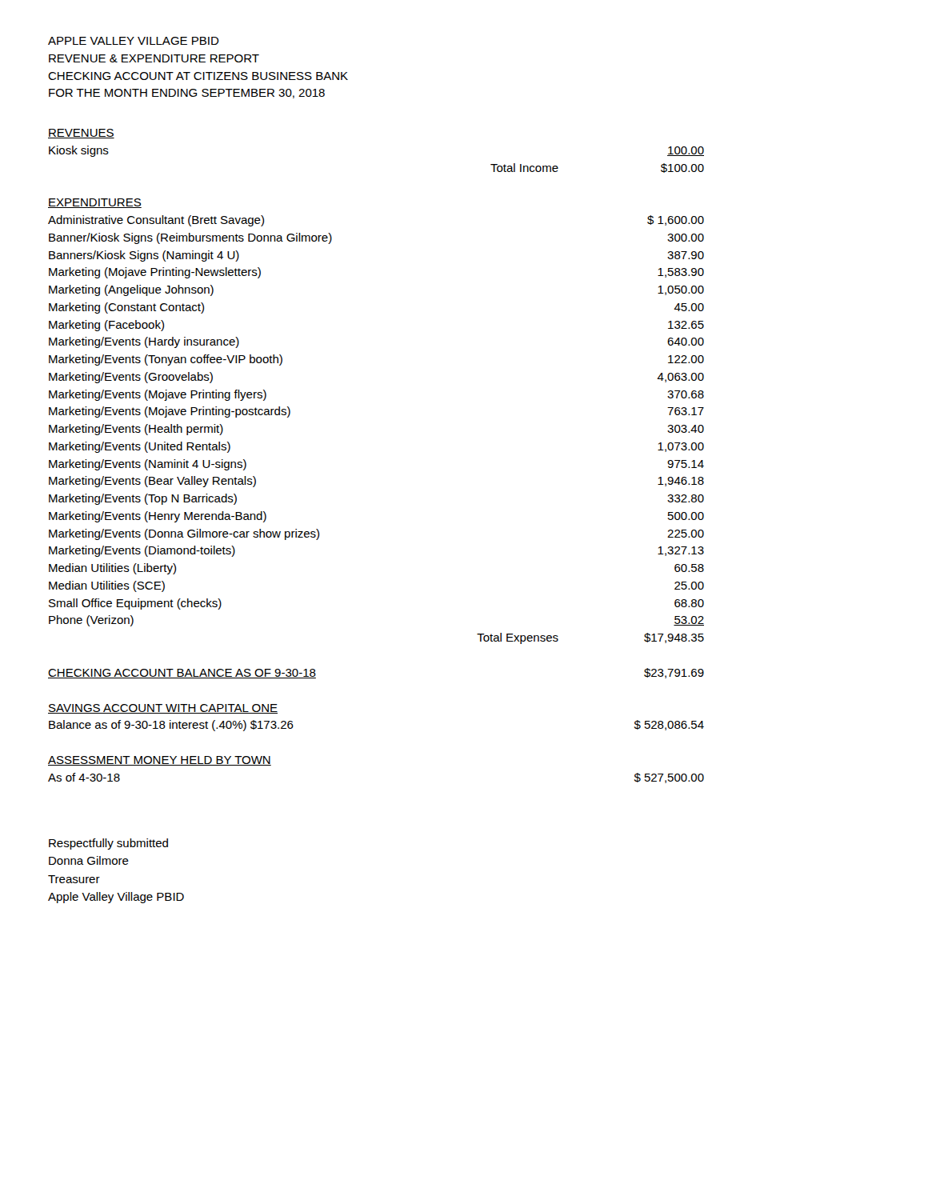APPLE VALLEY VILLAGE PBID
REVENUE & EXPENDITURE REPORT
CHECKING ACCOUNT AT CITIZENS BUSINESS BANK
FOR THE MONTH ENDING SEPTEMBER 30, 2018
REVENUES
| Kiosk signs | | 100.00 |
| | Total Income | $100.00 |
EXPENDITURES
| Administrative Consultant (Brett Savage) | | $ 1,600.00 |
| Banner/Kiosk Signs (Reimbursments Donna Gilmore) | | 300.00 |
| Banners/Kiosk Signs (Namingit 4 U) | | 387.90 |
| Marketing (Mojave Printing-Newsletters) | | 1,583.90 |
| Marketing (Angelique Johnson) | | 1,050.00 |
| Marketing (Constant Contact) | | 45.00 |
| Marketing (Facebook) | | 132.65 |
| Marketing/Events (Hardy insurance) | | 640.00 |
| Marketing/Events (Tonyan coffee-VIP booth) | | 122.00 |
| Marketing/Events (Groovelabs) | | 4,063.00 |
| Marketing/Events (Mojave Printing flyers) | | 370.68 |
| Marketing/Events (Mojave Printing-postcards) | | 763.17 |
| Marketing/Events (Health permit) | | 303.40 |
| Marketing/Events (United Rentals) | | 1,073.00 |
| Marketing/Events (Naminit 4 U-signs) | | 975.14 |
| Marketing/Events (Bear Valley Rentals) | | 1,946.18 |
| Marketing/Events (Top N Barricads) | | 332.80 |
| Marketing/Events (Henry Merenda-Band) | | 500.00 |
| Marketing/Events (Donna Gilmore-car show prizes) | | 225.00 |
| Marketing/Events (Diamond-toilets) | | 1,327.13 |
| Median Utilities (Liberty) | | 60.58 |
| Median Utilities (SCE) | | 25.00 |
| Small Office Equipment (checks) | | 68.80 |
| Phone (Verizon) | | 53.02 |
| | Total Expenses | $17,948.35 |
| CHECKING ACCOUNT BALANCE AS OF 9-30-18 | | $23,791.69 |
SAVINGS ACCOUNT WITH CAPITAL ONE
| Balance as of 9-30-18 interest (.40%) $173.26 | | $ 528,086.54 |
ASSESSMENT MONEY HELD BY TOWN
| As of 4-30-18 | | $ 527,500.00 |
Respectfully submitted
Donna Gilmore
Treasurer
Apple Valley Village PBID